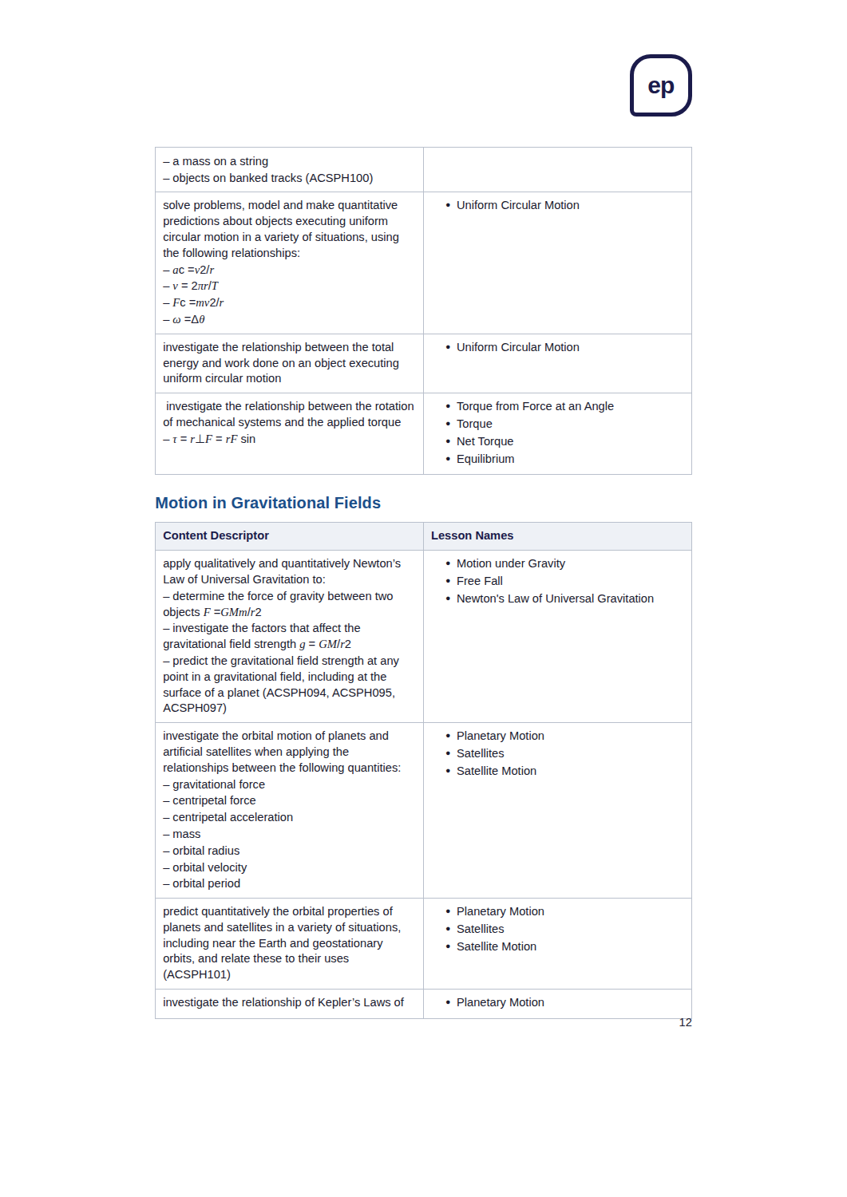ep
| – a mass on a string – objects on banked tracks (ACSPH100) | |
| solve problems, model and make quantitative predictions about objects executing uniform circular motion in a variety of situations, using the following relationships: – a c = v 2/ r – v = 2 πr / T – F c = mv 2/ r – ω =Δ θ | Uniform Circular Motion |
| investigate the relationship between the total energy and work done on an object executing uniform circular motion | Uniform Circular Motion |
| investigate the relationship between the rotation of mechanical systems and the applied torque – τ = r ⊥ F = rF sin | Torque from Force at an Angle Torque Net Torque Equilibrium |
Motion in Gravitational Fields
| Content Descriptor | Lesson Names |
| --- | --- |
| apply qualitatively and quantitatively Newton’s Law of Universal Gravitation to: – determine the force of gravity between two objects F = GMm / r 2 – investigate the factors that affect the gravitational field strength g = GM / r 2 – predict the gravitational field strength at any point in a gravitational field, including at the surface of a planet (ACSPH094, ACSPH095, ACSPH097) | Motion under Gravity Free Fall Newton's Law of Universal Gravitation |
| investigate the orbital motion of planets and artificial satellites when applying the relationships between the following quantities: – gravitational force – centripetal force – centripetal acceleration – mass – orbital radius – orbital velocity – orbital period | Planetary Motion Satellites Satellite Motion |
| predict quantitatively the orbital properties of planets and satellites in a variety of situations, including near the Earth and geostationary orbits, and relate these to their uses (ACSPH101) | Planetary Motion Satellites Satellite Motion |
| investigate the relationship of Kepler’s Laws of | Planetary Motion |
12